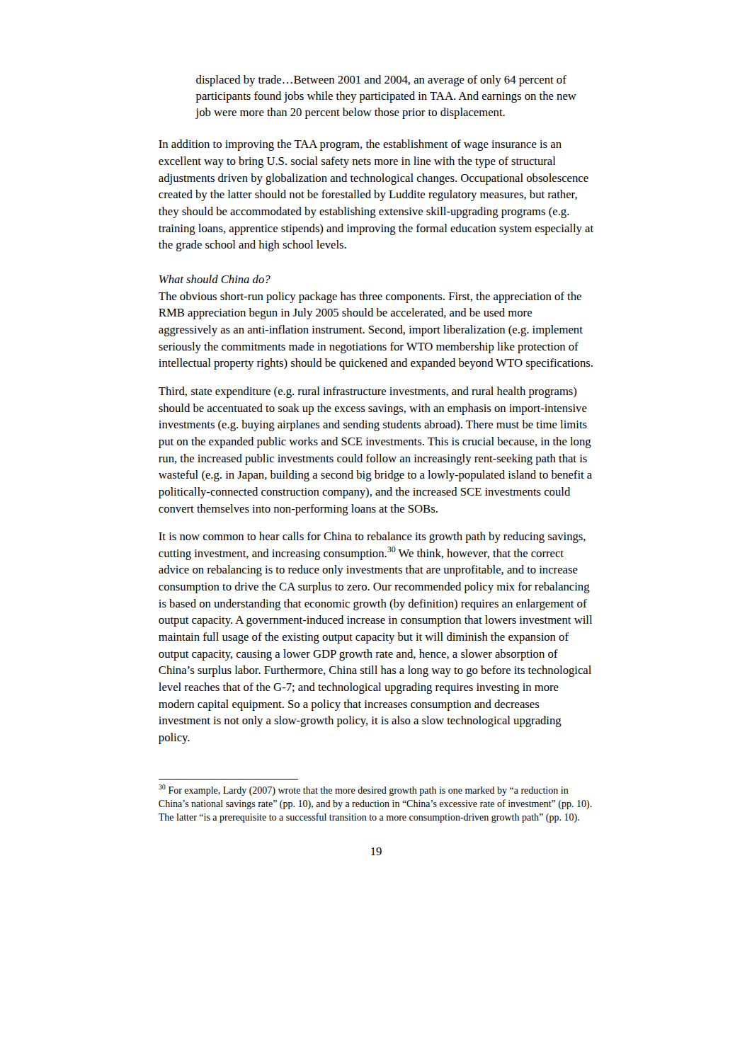displaced by trade…Between 2001 and 2004, an average of only 64 percent of participants found jobs while they participated in TAA. And earnings on the new job were more than 20 percent below those prior to displacement.
In addition to improving the TAA program, the establishment of wage insurance is an excellent way to bring U.S. social safety nets more in line with the type of structural adjustments driven by globalization and technological changes. Occupational obsolescence created by the latter should not be forestalled by Luddite regulatory measures, but rather, they should be accommodated by establishing extensive skill-upgrading programs (e.g. training loans, apprentice stipends) and improving the formal education system especially at the grade school and high school levels.
What should China do?
The obvious short-run policy package has three components. First, the appreciation of the RMB appreciation begun in July 2005 should be accelerated, and be used more aggressively as an anti-inflation instrument. Second, import liberalization (e.g. implement seriously the commitments made in negotiations for WTO membership like protection of intellectual property rights) should be quickened and expanded beyond WTO specifications.
Third, state expenditure (e.g. rural infrastructure investments, and rural health programs) should be accentuated to soak up the excess savings, with an emphasis on import-intensive investments (e.g. buying airplanes and sending students abroad). There must be time limits put on the expanded public works and SCE investments. This is crucial because, in the long run, the increased public investments could follow an increasingly rent-seeking path that is wasteful (e.g. in Japan, building a second big bridge to a lowly-populated island to benefit a politically-connected construction company), and the increased SCE investments could convert themselves into non-performing loans at the SOBs.
It is now common to hear calls for China to rebalance its growth path by reducing savings, cutting investment, and increasing consumption.30 We think, however, that the correct advice on rebalancing is to reduce only investments that are unprofitable, and to increase consumption to drive the CA surplus to zero. Our recommended policy mix for rebalancing is based on understanding that economic growth (by definition) requires an enlargement of output capacity. A government-induced increase in consumption that lowers investment will maintain full usage of the existing output capacity but it will diminish the expansion of output capacity, causing a lower GDP growth rate and, hence, a slower absorption of China’s surplus labor. Furthermore, China still has a long way to go before its technological level reaches that of the G-7; and technological upgrading requires investing in more modern capital equipment. So a policy that increases consumption and decreases investment is not only a slow-growth policy, it is also a slow technological upgrading policy.
30 For example, Lardy (2007) wrote that the more desired growth path is one marked by “a reduction in China’s national savings rate” (pp. 10), and by a reduction in “China’s excessive rate of investment” (pp. 10). The latter “is a prerequisite to a successful transition to a more consumption-driven growth path” (pp. 10).
19